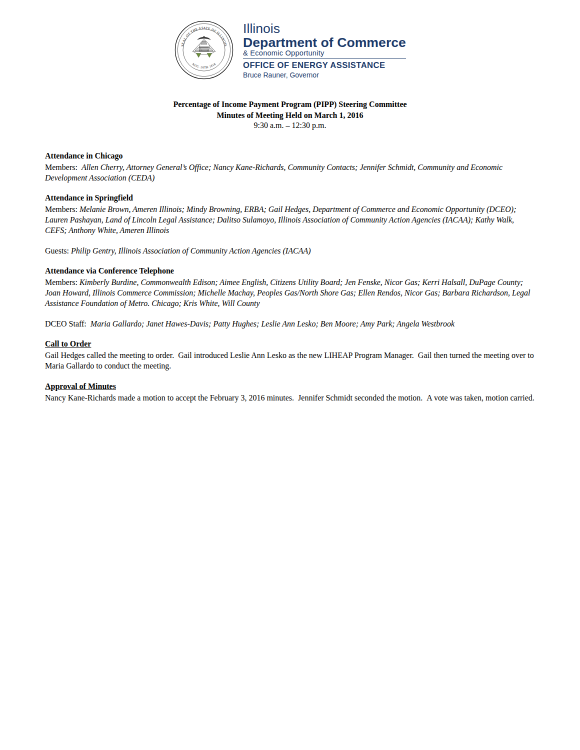SEAL OF THE STATE OF ILLINOIS AUG. 26TH 1818
Illinois
Department of Commerce
& Economic Opportunity
OFFICE OF ENERGY ASSISTANCE
Bruce Rauner, Governor
Percentage of Income Payment Program (PIPP) Steering Committee
Minutes of Meeting Held on March 1, 2016
9:30 a.m. – 12:30 p.m.
Attendance in Chicago
Members: Allen Cherry, Attorney General’s Office; Nancy Kane-Richards, Community Contacts; Jennifer Schmidt, Community and Economic Development Association (CEDA)
Attendance in Springfield
Members: Melanie Brown, Ameren Illinois; Mindy Browning, ERBA; Gail Hedges, Department of Commerce and Economic Opportunity (DCEO); Lauren Pashayan, Land of Lincoln Legal Assistance; Dalitso Sulamoyo, Illinois Association of Community Action Agencies (IACAA); Kathy Walk, CEFS; Anthony White, Ameren Illinois
Guests: Philip Gentry, Illinois Association of Community Action Agencies (IACAA)
Attendance via Conference Telephone
Members: Kimberly Burdine, Commonwealth Edison; Aimee English, Citizens Utility Board; Jen Fenske, Nicor Gas; Kerri Halsall, DuPage County; Joan Howard, Illinois Commerce Commission; Michelle Machay, Peoples Gas/North Shore Gas; Ellen Rendos, Nicor Gas; Barbara Richardson, Legal Assistance Foundation of Metro. Chicago; Kris White, Will County
DCEO Staff: Maria Gallardo; Janet Hawes-Davis; Patty Hughes; Leslie Ann Lesko; Ben Moore; Amy Park; Angela Westbrook
Call to Order
Gail Hedges called the meeting to order. Gail introduced Leslie Ann Lesko as the new LIHEAP Program Manager. Gail then turned the meeting over to Maria Gallardo to conduct the meeting.
Approval of Minutes
Nancy Kane-Richards made a motion to accept the February 3, 2016 minutes. Jennifer Schmidt seconded the motion. A vote was taken, motion carried.